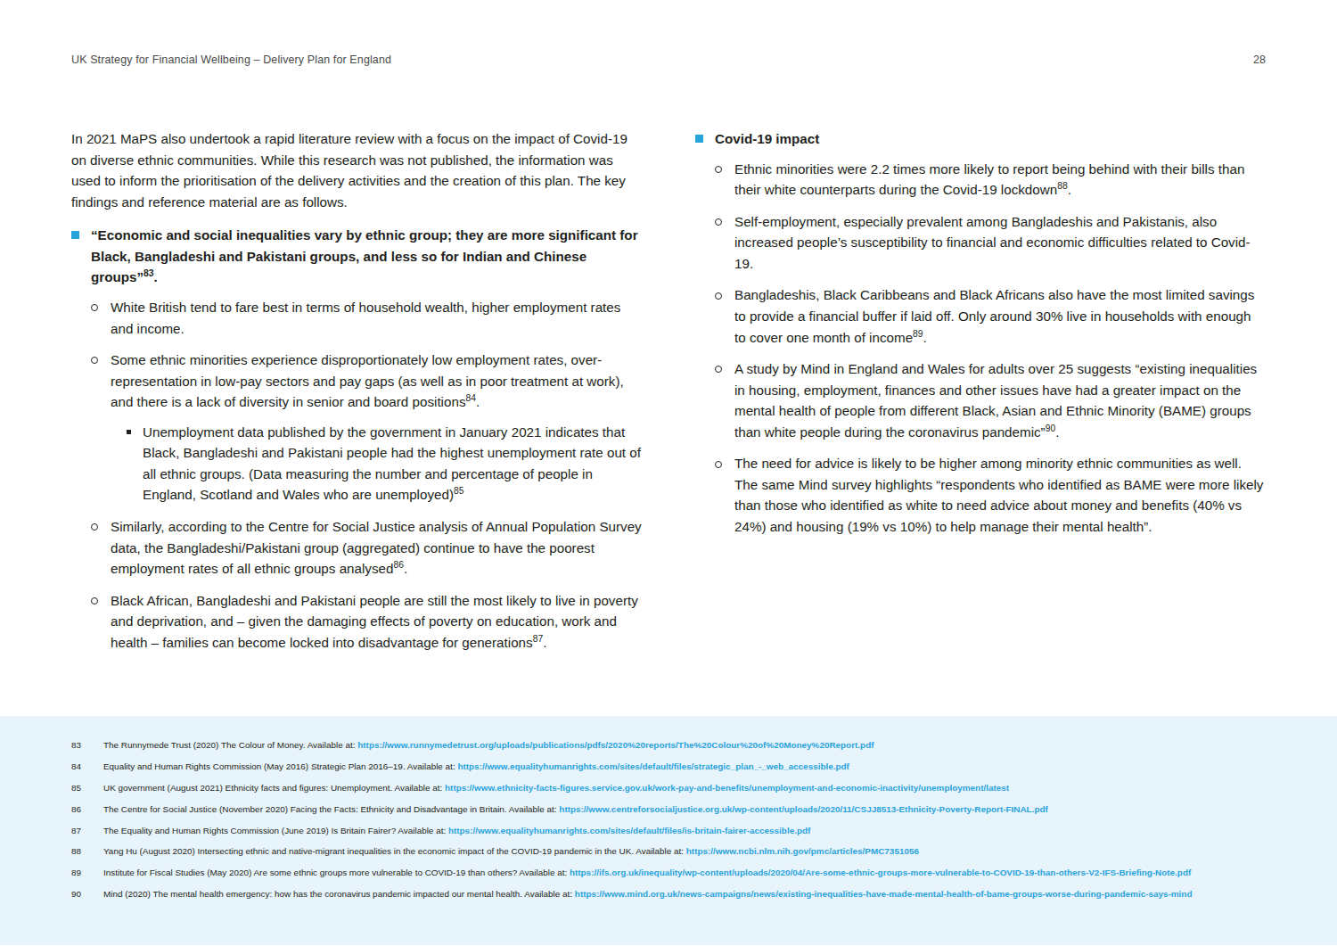UK Strategy for Financial Wellbeing – Delivery Plan for England
28
In 2021 MaPS also undertook a rapid literature review with a focus on the impact of Covid-19 on diverse ethnic communities. While this research was not published, the information was used to inform the prioritisation of the delivery activities and the creation of this plan. The key findings and reference material are as follows.
“Economic and social inequalities vary by ethnic group; they are more significant for Black, Bangladeshi and Pakistani groups, and less so for Indian and Chinese groups”83.
White British tend to fare best in terms of household wealth, higher employment rates and income.
Some ethnic minorities experience disproportionately low employment rates, over-representation in low-pay sectors and pay gaps (as well as in poor treatment at work), and there is a lack of diversity in senior and board positions84.
Unemployment data published by the government in January 2021 indicates that Black, Bangladeshi and Pakistani people had the highest unemployment rate out of all ethnic groups. (Data measuring the number and percentage of people in England, Scotland and Wales who are unemployed)85
Similarly, according to the Centre for Social Justice analysis of Annual Population Survey data, the Bangladeshi/Pakistani group (aggregated) continue to have the poorest employment rates of all ethnic groups analysed86.
Black African, Bangladeshi and Pakistani people are still the most likely to live in poverty and deprivation, and – given the damaging effects of poverty on education, work and health – families can become locked into disadvantage for generations87.
Covid-19 impact
Ethnic minorities were 2.2 times more likely to report being behind with their bills than their white counterparts during the Covid-19 lockdown88.
Self-employment, especially prevalent among Bangladeshis and Pakistanis, also increased people’s susceptibility to financial and economic difficulties related to Covid-19.
Bangladeshis, Black Caribbeans and Black Africans also have the most limited savings to provide a financial buffer if laid off. Only around 30% live in households with enough to cover one month of income89.
A study by Mind in England and Wales for adults over 25 suggests “existing inequalities in housing, employment, finances and other issues have had a greater impact on the mental health of people from different Black, Asian and Ethnic Minority (BAME) groups than white people during the coronavirus pandemic”90.
The need for advice is likely to be higher among minority ethnic communities as well. The same Mind survey highlights “respondents who identified as BAME were more likely than those who identified as white to need advice about money and benefits (40% vs 24%) and housing (19% vs 10%) to help manage their mental health”.
83 The Runnymede Trust (2020) The Colour of Money. Available at: https://www.runnymedetrust.org/uploads/publications/pdfs/2020%20reports/The%20Colour%20of%20Money%20Report.pdf
84 Equality and Human Rights Commission (May 2016) Strategic Plan 2016–19. Available at: https://www.equalityhumanrights.com/sites/default/files/strategic_plan_-_web_accessible.pdf
85 UK government (August 2021) Ethnicity facts and figures: Unemployment. Available at: https://www.ethnicity-facts-figures.service.gov.uk/work-pay-and-benefits/unemployment-and-economic-inactivity/unemployment/latest
86 The Centre for Social Justice (November 2020) Facing the Facts: Ethnicity and Disadvantage in Britain. Available at: https://www.centreforsocialjustice.org.uk/wp-content/uploads/2020/11/CSJJ8513-Ethnicity-Poverty-Report-FINAL.pdf
87 The Equality and Human Rights Commission (June 2019) Is Britain Fairer? Available at: https://www.equalityhumanrights.com/sites/default/files/is-britain-fairer-accessible.pdf
88 Yang Hu (August 2020) Intersecting ethnic and native-migrant inequalities in the economic impact of the COVID-19 pandemic in the UK. Available at: https://www.ncbi.nlm.nih.gov/pmc/articles/PMC7351056
89 Institute for Fiscal Studies (May 2020) Are some ethnic groups more vulnerable to COVID-19 than others? Available at: https://ifs.org.uk/inequality/wp-content/uploads/2020/04/Are-some-ethnic-groups-more-vulnerable-to-COVID-19-than-others-V2-IFS-Briefing-Note.pdf
90 Mind (2020) The mental health emergency: how has the coronavirus pandemic impacted our mental health. Available at: https://www.mind.org.uk/news-campaigns/news/existing-inequalities-have-made-mental-health-of-bame-groups-worse-during-pandemic-says-mind